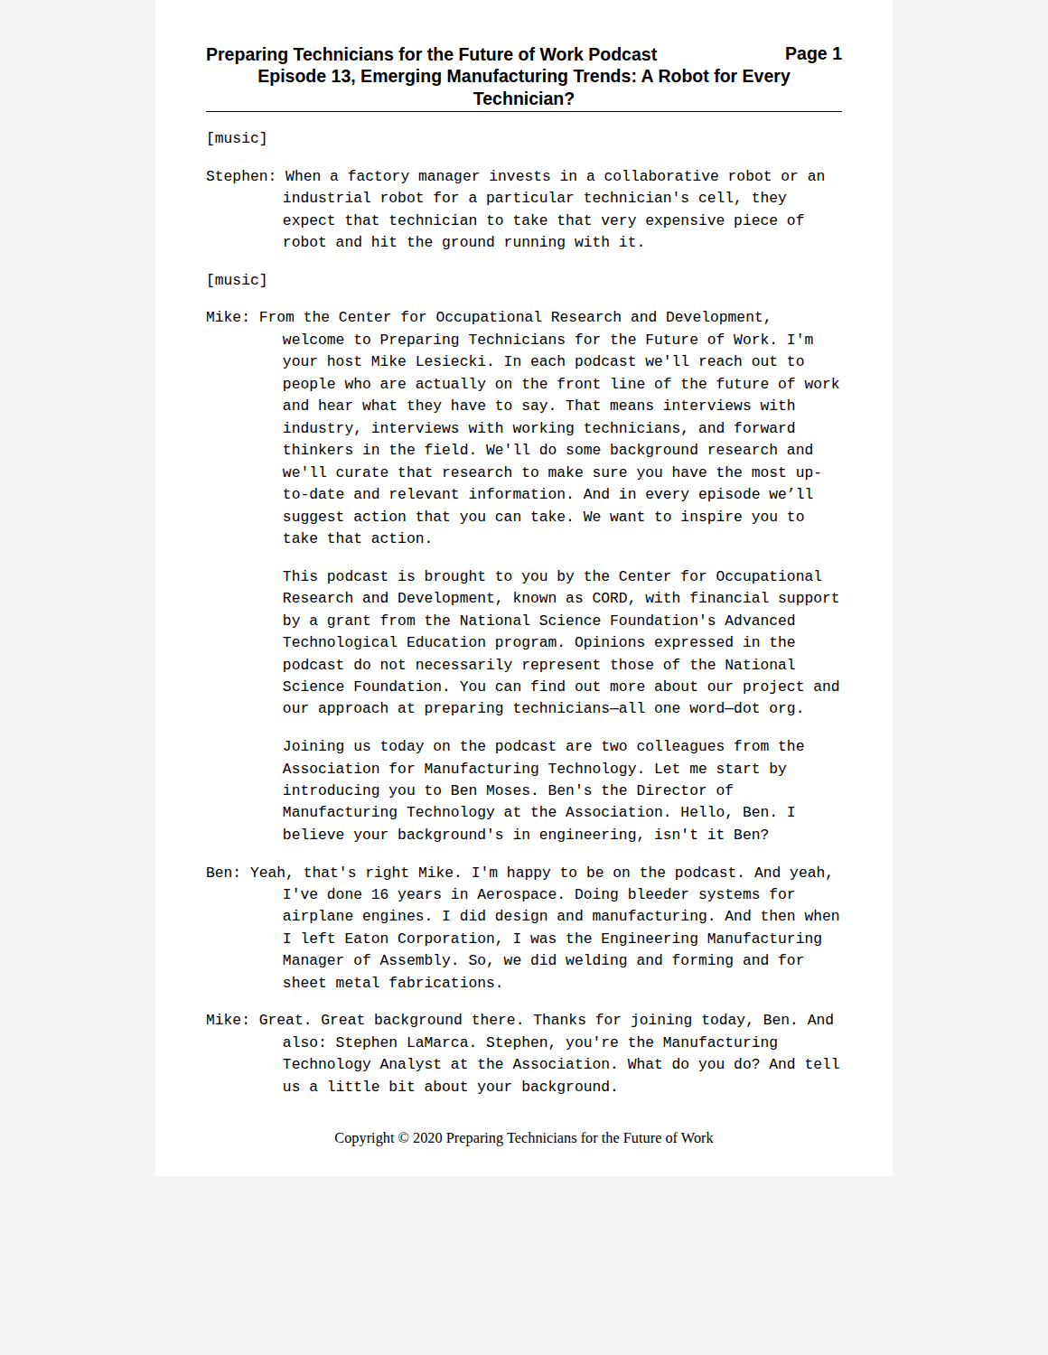Page 1
Preparing Technicians for the Future of Work Podcast Episode 13, Emerging Manufacturing Trends: A Robot for Every Technician?
[music]
Stephen: When a factory manager invests in a collaborative robot or an industrial robot for a particular technician's cell, they expect that technician to take that very expensive piece of robot and hit the ground running with it.
[music]
Mike: From the Center for Occupational Research and Development, welcome to Preparing Technicians for the Future of Work. I'm your host Mike Lesiecki. In each podcast we'll reach out to people who are actually on the front line of the future of work and hear what they have to say. That means interviews with industry, interviews with working technicians, and forward thinkers in the field. We'll do some background research and we'll curate that research to make sure you have the most up-to-date and relevant information. And in every episode we’ll suggest action that you can take. We want to inspire you to take that action.
This podcast is brought to you by the Center for Occupational Research and Development, known as CORD, with financial support by a grant from the National Science Foundation's Advanced Technological Education program. Opinions expressed in the podcast do not necessarily represent those of the National Science Foundation. You can find out more about our project and our approach at preparing technicians—all one word—dot org.
Joining us today on the podcast are two colleagues from the Association for Manufacturing Technology. Let me start by introducing you to Ben Moses. Ben's the Director of Manufacturing Technology at the Association. Hello, Ben. I believe your background's in engineering, isn't it Ben?
Ben: Yeah, that's right Mike. I'm happy to be on the podcast. And yeah, I've done 16 years in Aerospace. Doing bleeder systems for airplane engines. I did design and manufacturing. And then when I left Eaton Corporation, I was the Engineering Manufacturing Manager of Assembly. So, we did welding and forming and for sheet metal fabrications.
Mike: Great. Great background there. Thanks for joining today, Ben. And also: Stephen LaMarca. Stephen, you're the Manufacturing Technology Analyst at the Association. What do you do? And tell us a little bit about your background.
Copyright © 2020 Preparing Technicians for the Future of Work